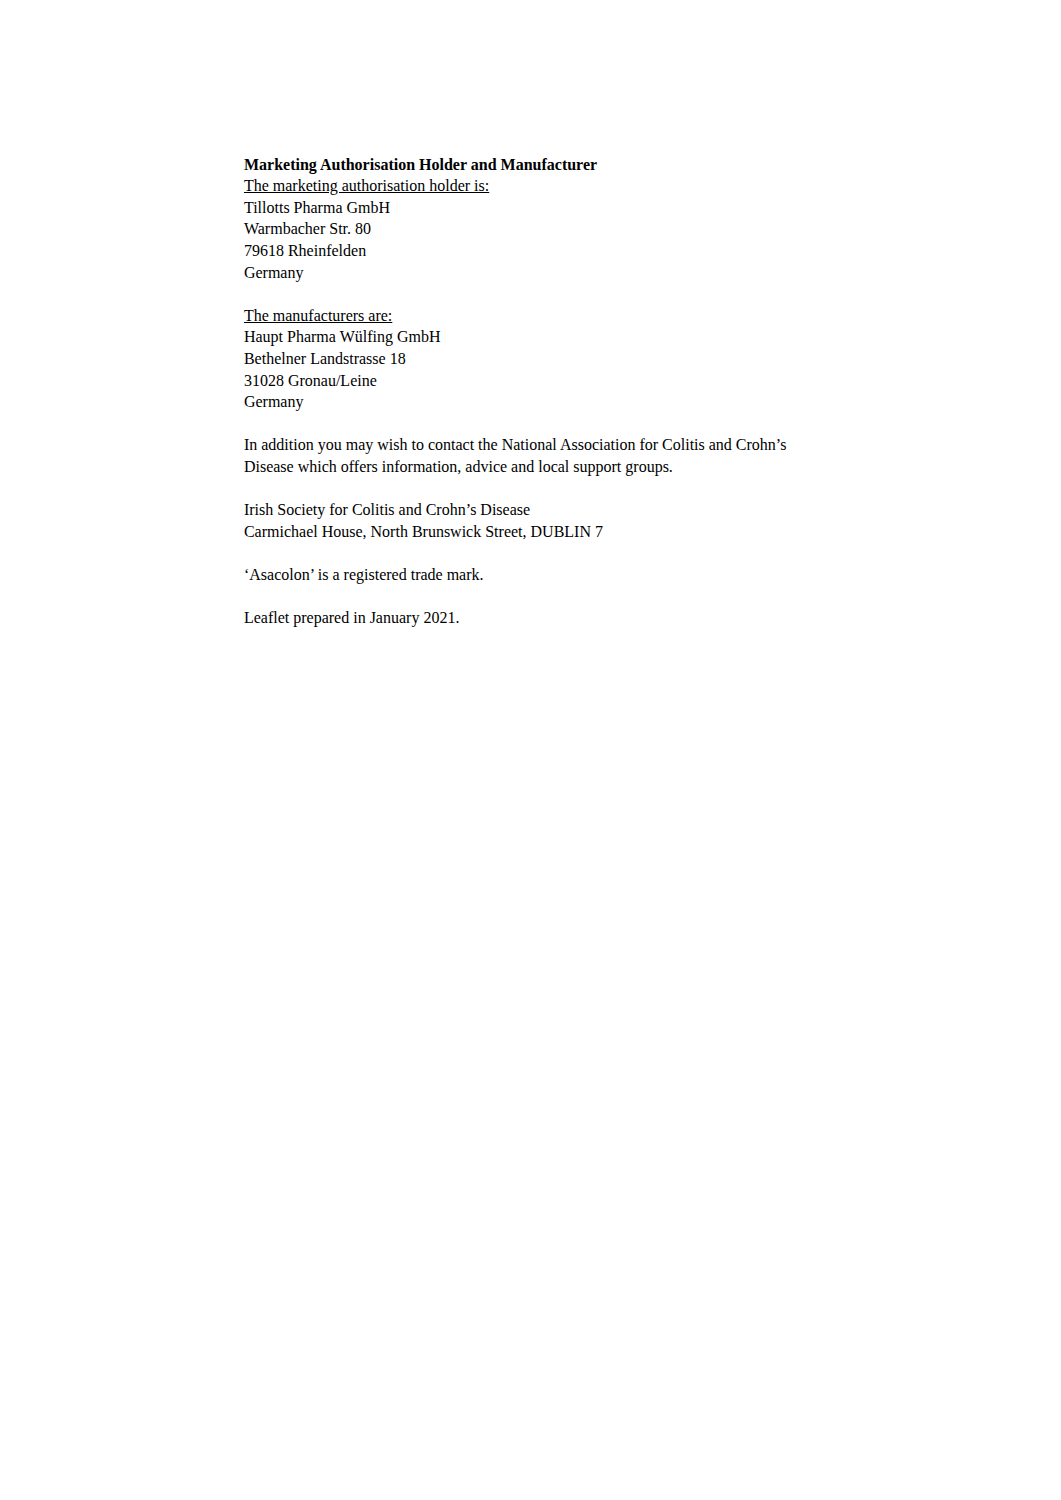Marketing Authorisation Holder and Manufacturer
The marketing authorisation holder is:
Tillotts Pharma GmbH
Warmbacher Str. 80
79618 Rheinfelden
Germany
The manufacturers are:
Haupt Pharma Wülfing GmbH
Bethelner Landstrasse 18
31028 Gronau/Leine
Germany
In addition you may wish to contact the National Association for Colitis and Crohn’s Disease which offers information, advice and local support groups.
Irish Society for Colitis and Crohn’s Disease
Carmichael House, North Brunswick Street, DUBLIN 7
‘Asacolon’ is a registered trade mark.
Leaflet prepared in January 2021.